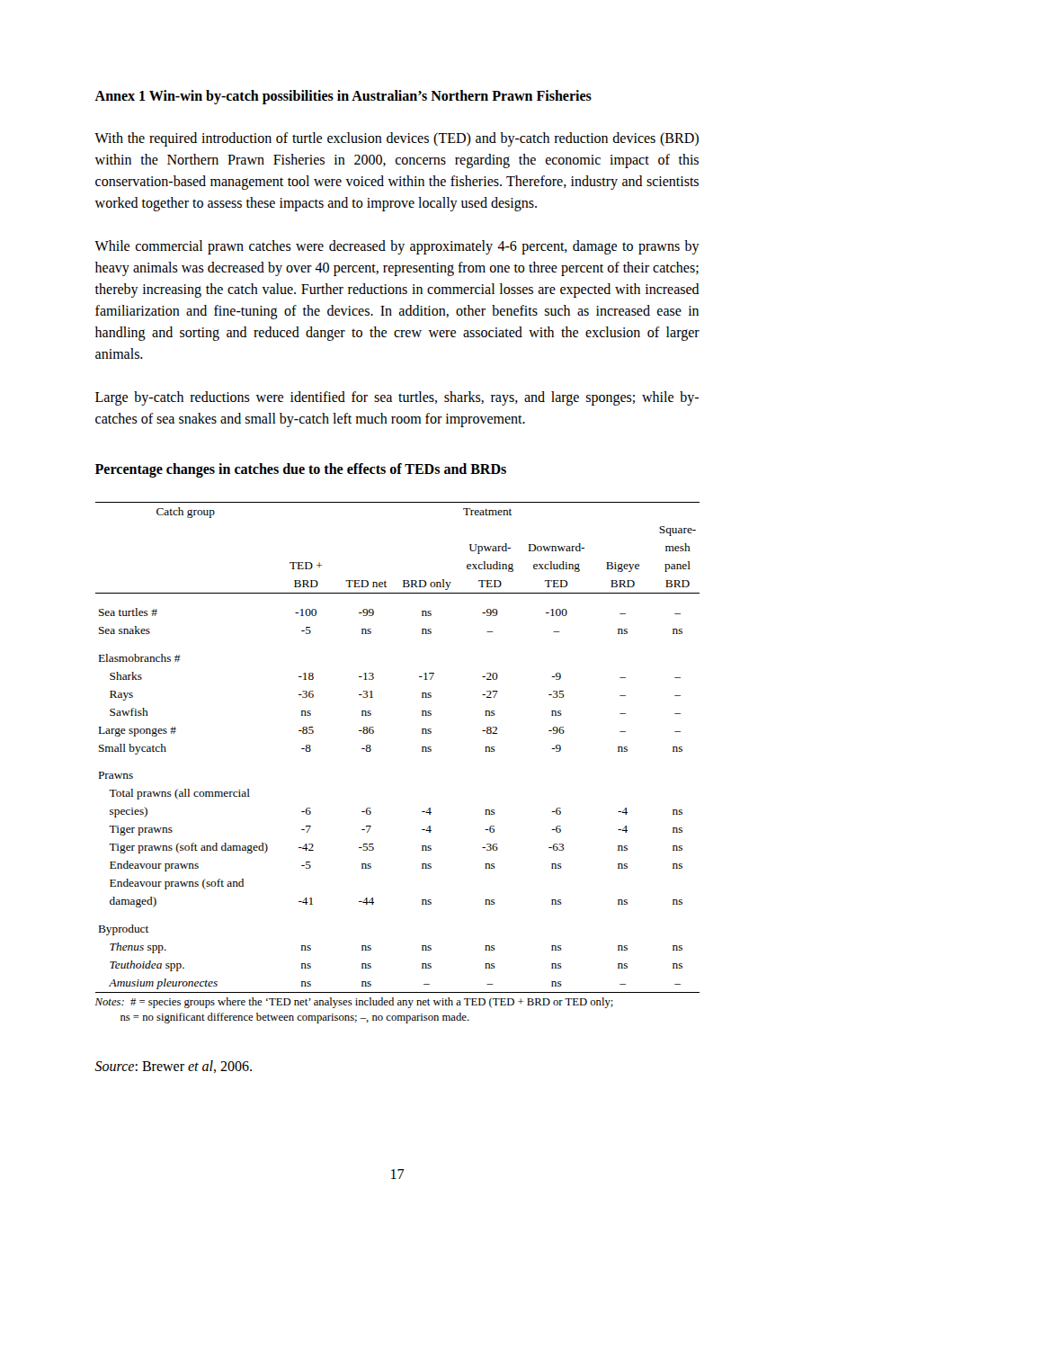Annex 1 Win-win by-catch possibilities in Australian’s Northern Prawn Fisheries
With the required introduction of turtle exclusion devices (TED) and by-catch reduction devices (BRD) within the Northern Prawn Fisheries in 2000, concerns regarding the economic impact of this conservation-based management tool were voiced within the fisheries. Therefore, industry and scientists worked together to assess these impacts and to improve locally used designs.
While commercial prawn catches were decreased by approximately 4-6 percent, damage to prawns by heavy animals was decreased by over 40 percent, representing from one to three percent of their catches; thereby increasing the catch value. Further reductions in commercial losses are expected with increased familiarization and fine-tuning of the devices. In addition, other benefits such as increased ease in handling and sorting and reduced danger to the crew were associated with the exclusion of larger animals.
Large by-catch reductions were identified for sea turtles, sharks, rays, and large sponges; while by-catches of sea snakes and small by-catch left much room for improvement.
Percentage changes in catches due to the effects of TEDs and BRDs
| Catch group | Treatment |
| --- | --- |
| | | | | Upward- | Downward- | | Square-mesh |
| | TED + BRD | TED net | BRD only | excluding TED | excluding TED | Bigeye BRD | panel BRD |
| Sea turtles # | -100 | -99 | ns | -99 | -100 | – | – |
| Sea snakes | -5 | ns | ns | – | – | ns | ns |
| Elasmobranchs # | | | | | | | |
| Sharks | -18 | -13 | -17 | -20 | -9 | – | – |
| Rays | -36 | -31 | ns | -27 | -35 | – | – |
| Sawfish | ns | ns | ns | ns | ns | – | – |
| Large sponges # | -85 | -86 | ns | -82 | -96 | – | – |
| Small bycatch | -8 | -8 | ns | ns | -9 | ns | ns |
| Prawns | | | | | | | |
| Total prawns (all commercial species) | -6 | -6 | -4 | ns | -6 | -4 | ns |
| Tiger prawns | -7 | -7 | -4 | -6 | -6 | -4 | ns |
| Tiger prawns (soft and damaged) | -42 | -55 | ns | -36 | -63 | ns | ns |
| Endeavour prawns | -5 | ns | ns | ns | ns | ns | ns |
| Endeavour prawns (soft and damaged) | -41 | -44 | ns | ns | ns | ns | ns |
| Byproduct | | | | | | | |
| Thenus spp. | ns | ns | ns | ns | ns | ns | ns |
| Teuthoidea spp. | ns | ns | ns | ns | ns | ns | ns |
| Amusium pleuronectes | ns | ns | – | – | ns | – | – |
Notes: # = species groups where the ‘TED net’ analyses included any net with a TED (TED + BRD or TED only;
ns = no significant difference between comparisons; –, no comparison made.
Source: Brewer et al, 2006.
17